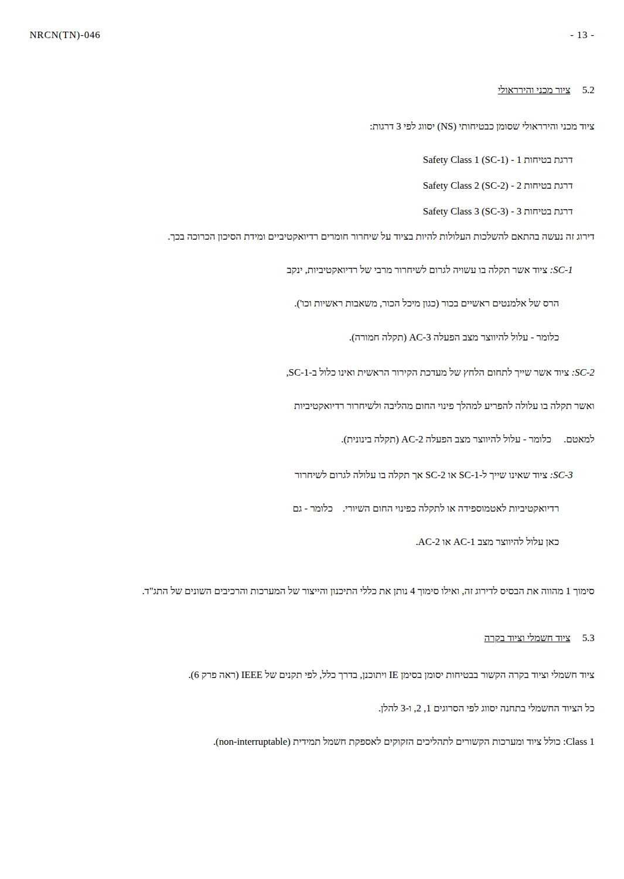NRCN(TN)-046 - 13 -
5.2ציור מכני והירראולי
ציוד מכני והירראולי שסומן כבטיחותי (NS) יסווג לפי 3 דרגות:
דרגת בטיחות 1 - Safety Class 1 (SC-1)
דרגת בטיחות 2 - Safety Class 2 (SC-2)
דרגת בטיחות 3 - Safety Class 3 (SC-3)
דירוג זה נעשה בהתאם להשלכות העלולות להיות בציוד על שיחרור חומרים רדיואקטיביים ומידת הסיכון הכרוכה בכך.
SC-1: ציוד אשר תקלה בו עשויה לגרום לשיחרור מרבי של רדיואקטיביות, ינקב
הרס של אלמנטים ראשיים בכור (כגון מיכל הכור, משאבות ראשיות וכו').
כלומר - עלול להיווצר מצב הפעלה AC-3 (תקלה חמורה).
SC-2: ציוד אשר שייך לתחום הלחץ של מעדכת הקירור הראשית ואינו כלול ב-SC-1,
ואשר תקלה בו עלולה להפריע למהלך פינוי החום מהליבה ולשיחרור רדיואקטיביות
למאטם. כלומר - עלול להיווצר מצב הפעלה AC-2 (תקלה בינונית).
SC-3: ציוד שאינו שייך ל-SC-1 או SC-2 אך תקלה בו עלולה לגרום לשיחרור
רדיואקטיביות לאטמוספידה או לתקלה כפינוי החום השיורי. כלומר - גם
כאן עלול להיווצר מצב AC-1 או AC-2.
סימוך 1 מהווה את הבסיס לדירוג זה, ואילו סימוך 4 נותן את כללי התיכנון והייצור של המערכות והרכיבים השונים של התג"ד.
5.3ציוד חשמלי וציוד בקרה
ציוד חשמלי וציוד בקרה הקשור בבטיחות יסומן בסימן IE ויתוכנן, בדרך כלל, לפי תקנים של IEEE (ראה פרק 6).
כל הציוד החשמלי בתחנה יסווג לפי הסרוגים 1, 2, ו-3 להלן.
Class 1: כולל ציוד ומערכות הקשורים לתהליכים הזקוקים לאספקת חשמל תמידית (non-interruptable).